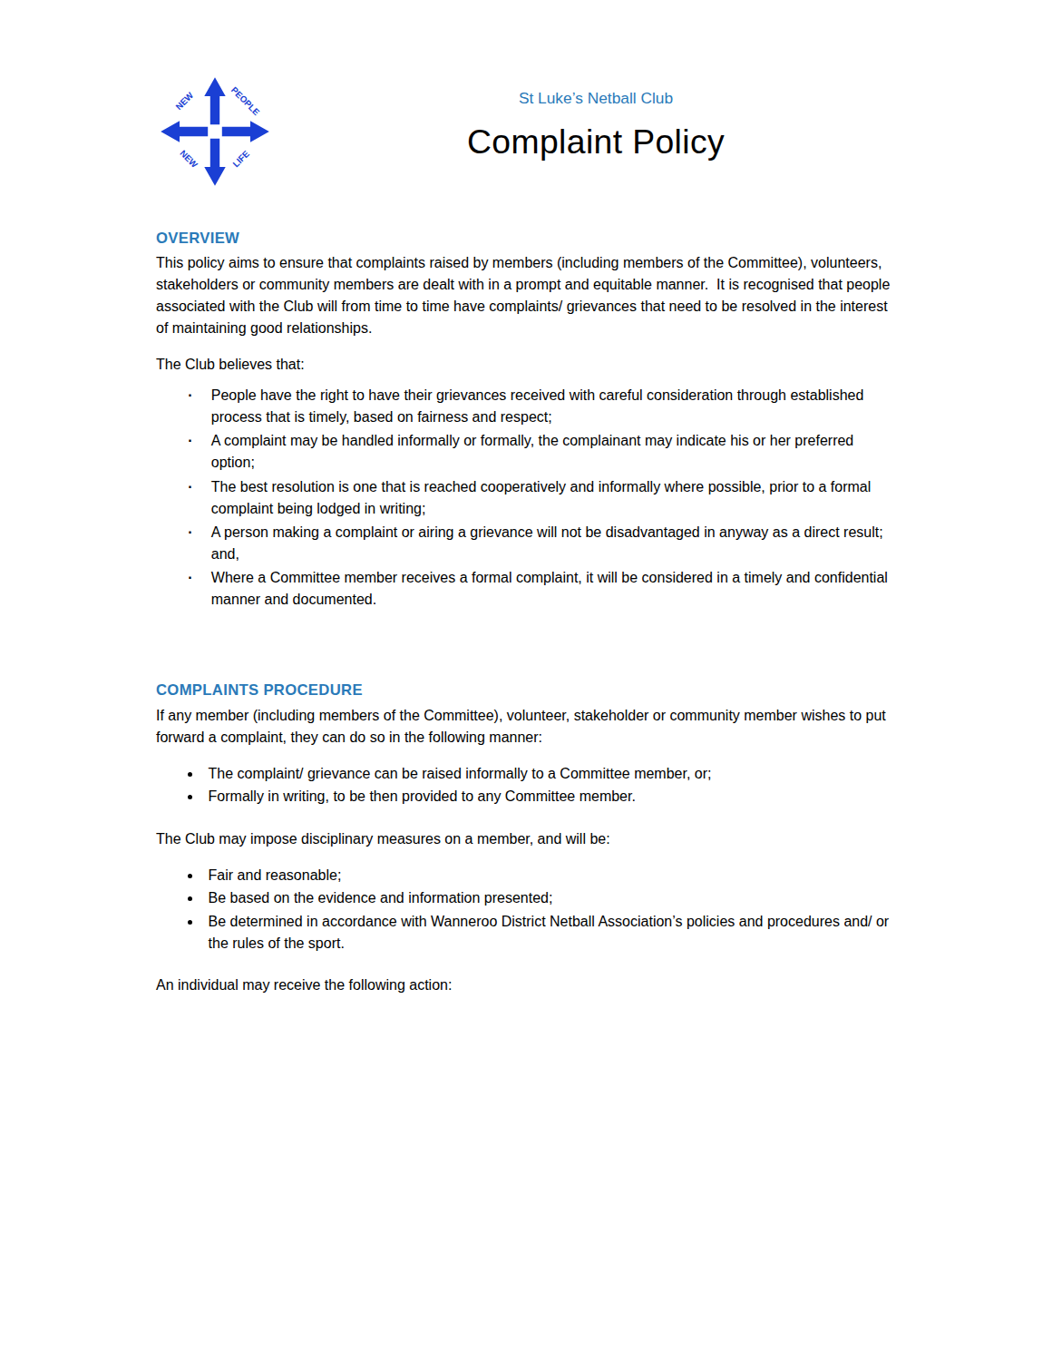NEW PEOPLE NEW LIFE
St Luke’s Netball Club
Complaint Policy
OVERVIEW
This policy aims to ensure that complaints raised by members (including members of the Committee), volunteers, stakeholders or community members are dealt with in a prompt and equitable manner. It is recognised that people associated with the Club will from time to time have complaints/ grievances that need to be resolved in the interest of maintaining good relationships.
The Club believes that:
People have the right to have their grievances received with careful consideration through established process that is timely, based on fairness and respect;
A complaint may be handled informally or formally, the complainant may indicate his or her preferred option;
The best resolution is one that is reached cooperatively and informally where possible, prior to a formal complaint being lodged in writing;
A person making a complaint or airing a grievance will not be disadvantaged in anyway as a direct result; and,
Where a Committee member receives a formal complaint, it will be considered in a timely and confidential manner and documented.
COMPLAINTS PROCEDURE
If any member (including members of the Committee), volunteer, stakeholder or community member wishes to put forward a complaint, they can do so in the following manner:
The complaint/ grievance can be raised informally to a Committee member, or;
Formally in writing, to be then provided to any Committee member.
The Club may impose disciplinary measures on a member, and will be:
Fair and reasonable;
Be based on the evidence and information presented;
Be determined in accordance with Wanneroo District Netball Association’s policies and procedures and/ or the rules of the sport.
An individual may receive the following action: